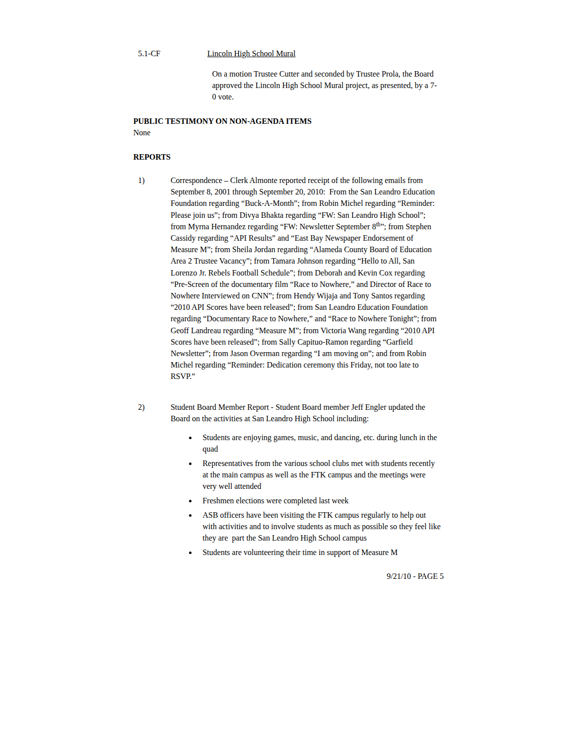5.1-CF
Lincoln High School Mural
On a motion Trustee Cutter and seconded by Trustee Prola, the Board approved the Lincoln High School Mural project, as presented, by a 7-0 vote.
Public Testimony on Non-Agenda Items
None
Reports
1)
Correspondence – Clerk Almonte reported receipt of the following emails from September 8, 2001 through September 20, 2010: From the San Leandro Education Foundation regarding “Buck-A-Month”; from Robin Michel regarding “Reminder: Please join us”; from Divya Bhakta regarding “FW: San Leandro High School”; from Myrna Hernandez regarding “FW: Newsletter September 8th”; from Stephen Cassidy regarding “API Results” and “East Bay Newspaper Endorsement of Measure M”; from Sheila Jordan regarding “Alameda County Board of Education Area 2 Trustee Vacancy”; from Tamara Johnson regarding “Hello to All, San Lorenzo Jr. Rebels Football Schedule”; from Deborah and Kevin Cox regarding “Pre-Screen of the documentary film “Race to Nowhere,” and Director of Race to Nowhere Interviewed on CNN”; from Hendy Wijaja and Tony Santos regarding “2010 API Scores have been released”; from San Leandro Education Foundation regarding “Documentary Race to Nowhere,” and “Race to Nowhere Tonight”; from Geoff Landreau regarding “Measure M”; from Victoria Wang regarding “2010 API Scores have been released”; from Sally Capituo-Ramon regarding “Garfield Newsletter”; from Jason Overman regarding “I am moving on”; and from Robin Michel regarding “Reminder: Dedication ceremony this Friday, not too late to RSVP.”
2)
Student Board Member Report - Student Board member Jeff Engler updated the Board on the activities at San Leandro High School including:
Students are enjoying games, music, and dancing, etc. during lunch in the quad
Representatives from the various school clubs met with students recently at the main campus as well as the FTK campus and the meetings were very well attended
Freshmen elections were completed last week
ASB officers have been visiting the FTK campus regularly to help out with activities and to involve students as much as possible so they feel like they are part the San Leandro High School campus
Students are volunteering their time in support of Measure M
9/21/10 - PAGE 5